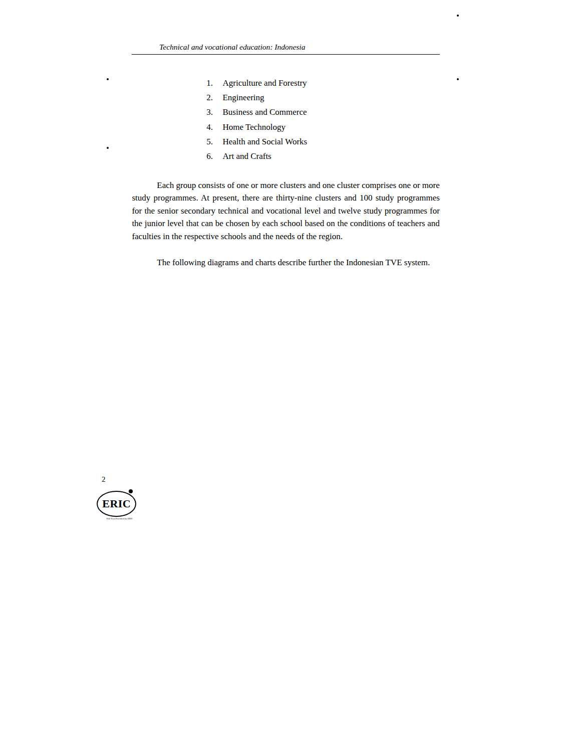Technical and vocational education: Indonesia
1. Agriculture and Forestry
2. Engineering
3. Business and Commerce
4. Home Technology
5. Health and Social Works
6. Art and Crafts
Each group consists of one or more clusters and one cluster comprises one or more study programmes. At present, there are thirty-nine clusters and 100 study programmes for the senior secondary technical and vocational level and twelve study programmes for the junior level that can be chosen by each school based on the conditions of teachers and faculties in the respective schools and the needs of the region.
The following diagrams and charts describe further the Indonesian TVE system.
2
8
ERIC
Full Text Provided by ERIC